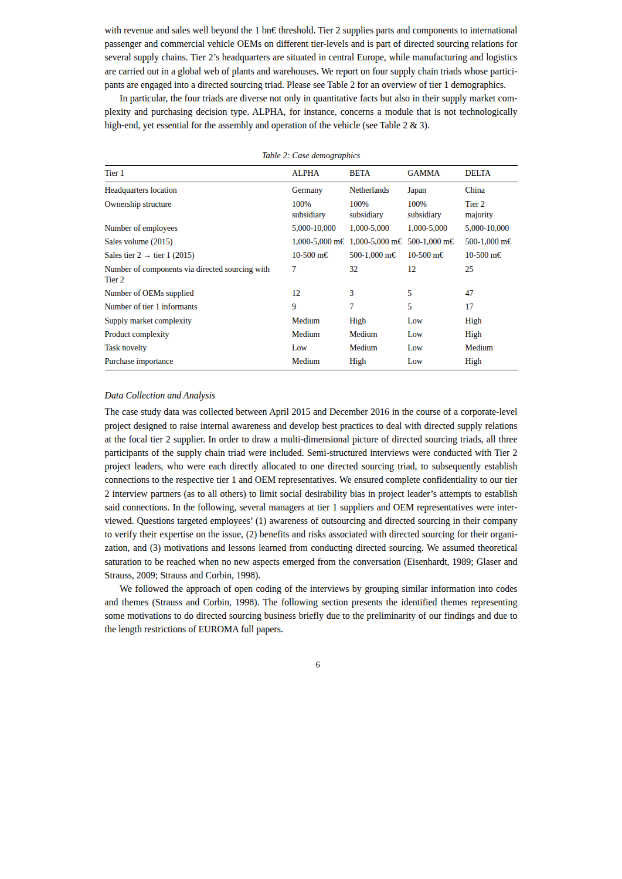with revenue and sales well beyond the 1 bn€ threshold. Tier 2 supplies parts and components to international passenger and commercial vehicle OEMs on different tier-levels and is part of directed sourcing relations for several supply chains. Tier 2’s headquarters are situated in central Europe, while manufacturing and logistics are carried out in a global web of plants and warehouses. We report on four supply chain triads whose participants are engaged into a directed sourcing triad. Please see Table 2 for an overview of tier 1 demographics.
In particular, the four triads are diverse not only in quantitative facts but also in their supply market complexity and purchasing decision type. ALPHA, for instance, concerns a module that is not technologically high-end, yet essential for the assembly and operation of the vehicle (see Table 2 & 3).
Table 2: Case demographics
| Tier 1 | ALPHA | BETA | GAMMA | DELTA |
| --- | --- | --- | --- | --- |
| Headquarters location | Germany | Netherlands | Japan | China |
| Ownership structure | 100% subsidiary | 100% subsidiary | 100% subsidiary | Tier 2 majority |
| Number of employees | 5,000-10,000 | 1,000-5,000 | 1,000-5,000 | 5,000-10,000 |
| Sales volume (2015) | 1,000-5,000 m€ | 1,000-5,000 m€ | 500-1,000 m€ | 500-1,000 m€ |
| Sales tier 2 → tier 1 (2015) | 10-500 m€ | 500-1,000 m€ | 10-500 m€ | 10-500 m€ |
| Number of components via directed sourcing with Tier 2 | 7 | 32 | 12 | 25 |
| Number of OEMs supplied | 12 | 3 | 5 | 47 |
| Number of tier 1 informants | 9 | 7 | 5 | 17 |
| Supply market complexity | Medium | High | Low | High |
| Product complexity | Medium | Medium | Low | High |
| Task novelty | Low | Medium | Low | Medium |
| Purchase importance | Medium | High | Low | High |
Data Collection and Analysis
The case study data was collected between April 2015 and December 2016 in the course of a corporate-level project designed to raise internal awareness and develop best practices to deal with directed supply relations at the focal tier 2 supplier. In order to draw a multi-dimensional picture of directed sourcing triads, all three participants of the supply chain triad were included. Semi-structured interviews were conducted with Tier 2 project leaders, who were each directly allocated to one directed sourcing triad, to subsequently establish connections to the respective tier 1 and OEM representatives. We ensured complete confidentiality to our tier 2 interview partners (as to all others) to limit social desirability bias in project leader’s attempts to establish said connections. In the following, several managers at tier 1 suppliers and OEM representatives were interviewed. Questions targeted employees’ (1) awareness of outsourcing and directed sourcing in their company to verify their expertise on the issue, (2) benefits and risks associated with directed sourcing for their organization, and (3) motivations and lessons learned from conducting directed sourcing. We assumed theoretical saturation to be reached when no new aspects emerged from the conversation (Eisenhardt, 1989; Glaser and Strauss, 2009; Strauss and Corbin, 1998).
We followed the approach of open coding of the interviews by grouping similar information into codes and themes (Strauss and Corbin, 1998). The following section presents the identified themes representing some motivations to do directed sourcing business briefly due to the preliminarity of our findings and due to the length restrictions of EUROMA full papers.
6